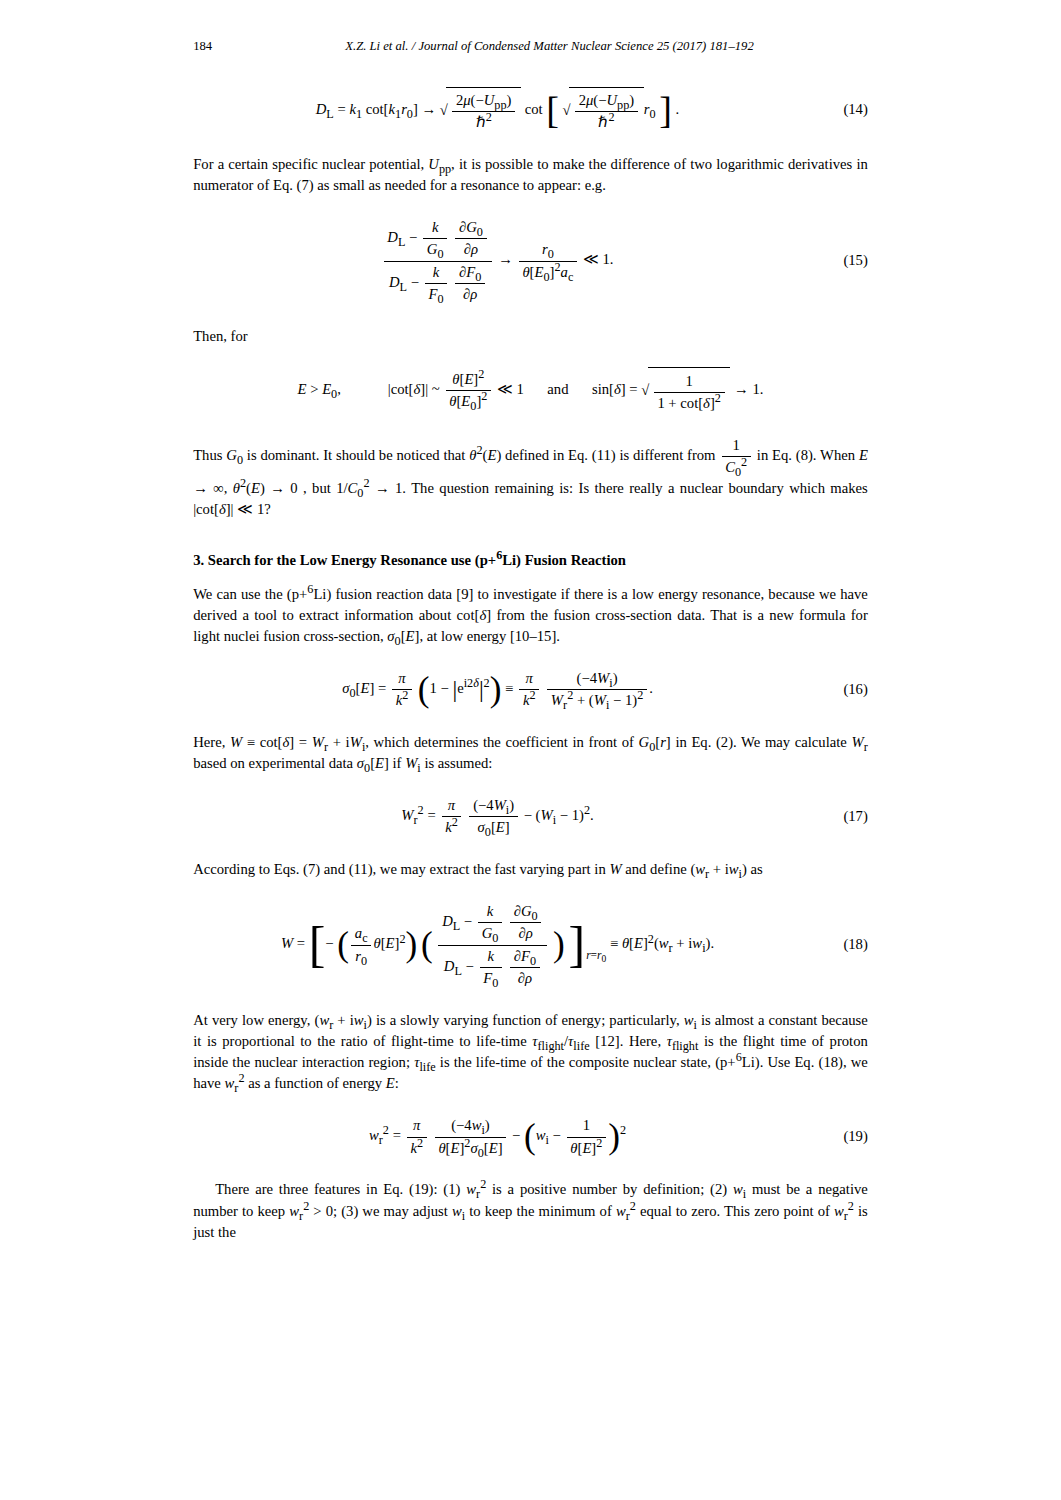184
X.Z. Li et al. / Journal of Condensed Matter Nuclear Science 25 (2017) 181–192
DL = k1 cot[k1r0] → √2μ(−Upp) ℏ2 cot [ √2μ(−Upp) ℏ2 r0 ] .
(14)
For a certain specific nuclear potential, Upp, it is possible to make the difference of two logarithmic derivatives in numerator of Eq. (7) as small as needed for a resonance to appear: e.g.
DL − kG0 ∂G0∂ρ DL − kF0 ∂F0∂ρ → r0 θ[E0]2ac ≪ 1.
(15)
Then, for
E > E0, |cot[δ]| ~ θ[E]2 θ[E0]2 ≪ 1andsin[δ] = √11 + cot[δ]2 → 1.
Thus G0 is dominant. It should be noticed that θ2(E) defined in Eq. (11) is different from 1 C02 in Eq. (8). When E → ∞, θ2(E) → 0 , but 1/C02 → 1. The question remaining is: Is there really a nuclear boundary which makes |cot[δ]| ≪ 1?
3. Search for the Low Energy Resonance use (p+6Li) Fusion Reaction
We can use the (p+6Li) fusion reaction data [9] to investigate if there is a low energy resonance, because we have derived a tool to extract information about cot[δ] from the fusion cross-section data. That is a new formula for light nuclei fusion cross-section, σ0[E], at low energy [10–15].
σ0[E] = πk2 (1 − |ei2δ|2) ≡ πk2 (−4Wi) Wr2 + (Wi − 1)2.
(16)
Here, W ≡ cot[δ] = Wr + iWi, which determines the coefficient in front of G0[r] in Eq. (2). We may calculate Wr based on experimental data σ0[E] if Wi is assumed:
Wr2 = πk2 (−4Wi) σ0[E] − (Wi − 1)2.
(17)
According to Eqs. (7) and (11), we may extract the fast varying part in W and define (wr + iwi) as
W = [− (ac r0 θ[E]2) ( DL − kG0 ∂G0∂ρ DL − kF0 ∂F0∂ρ ) ] r=r0 ≡ θ[E]2(wr + iwi).
(18)
At very low energy, (wr + iwi) is a slowly varying function of energy; particularly, wi is almost a constant because it is proportional to the ratio of flight-time to life-time τflight/τlife [12]. Here, τflight is the flight time of proton inside the nuclear interaction region; τlife is the life-time of the composite nuclear state, (p+6Li). Use Eq. (18), we have wr2 as a function of energy E:
wr2 = πk2 (−4wi) θ[E]2σ0[E] − (wi − 1 θ[E]2)2
(19)
There are three features in Eq. (19): (1) wr2 is a positive number by definition; (2) wi must be a negative number to keep wr2 > 0; (3) we may adjust wi to keep the minimum of wr2 equal to zero. This zero point of wr2 is just the